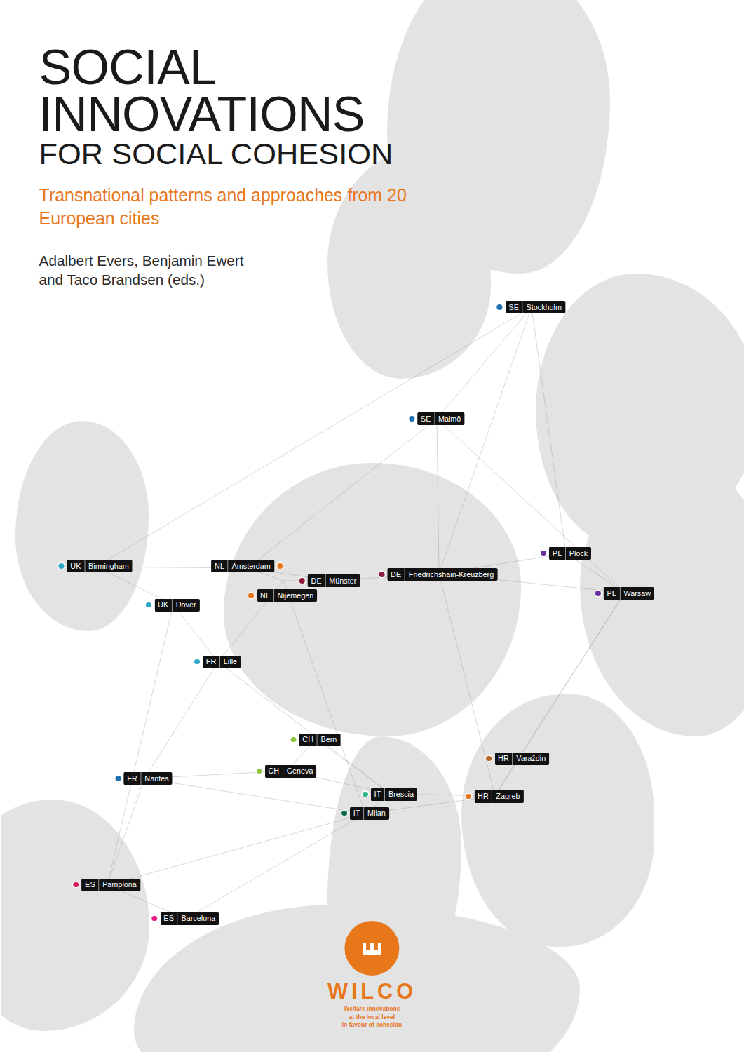Social Innovations for Social Cohesion
Transnational patterns and approaches from 20 European cities
Adalbert Evers, Benjamin Ewert
and Taco Brandsen (eds.)
SE Stockholm
SE Malmö
PL Plock
DE Friedrichshain-Kreuzberg
PL Warsaw
NL Amsterdam
DE Münster
NL Nijemegen
UK Birmingham
UK Dover
FR Lille
CH Bern
CH Geneva
FR Nantes
IT Brescia
IT Milan
HR Varaždin
HR Zagreb
ES Pamplona
ES Barcelona
WILCO
Welfare innovations
at the local level
in favour of cohesion